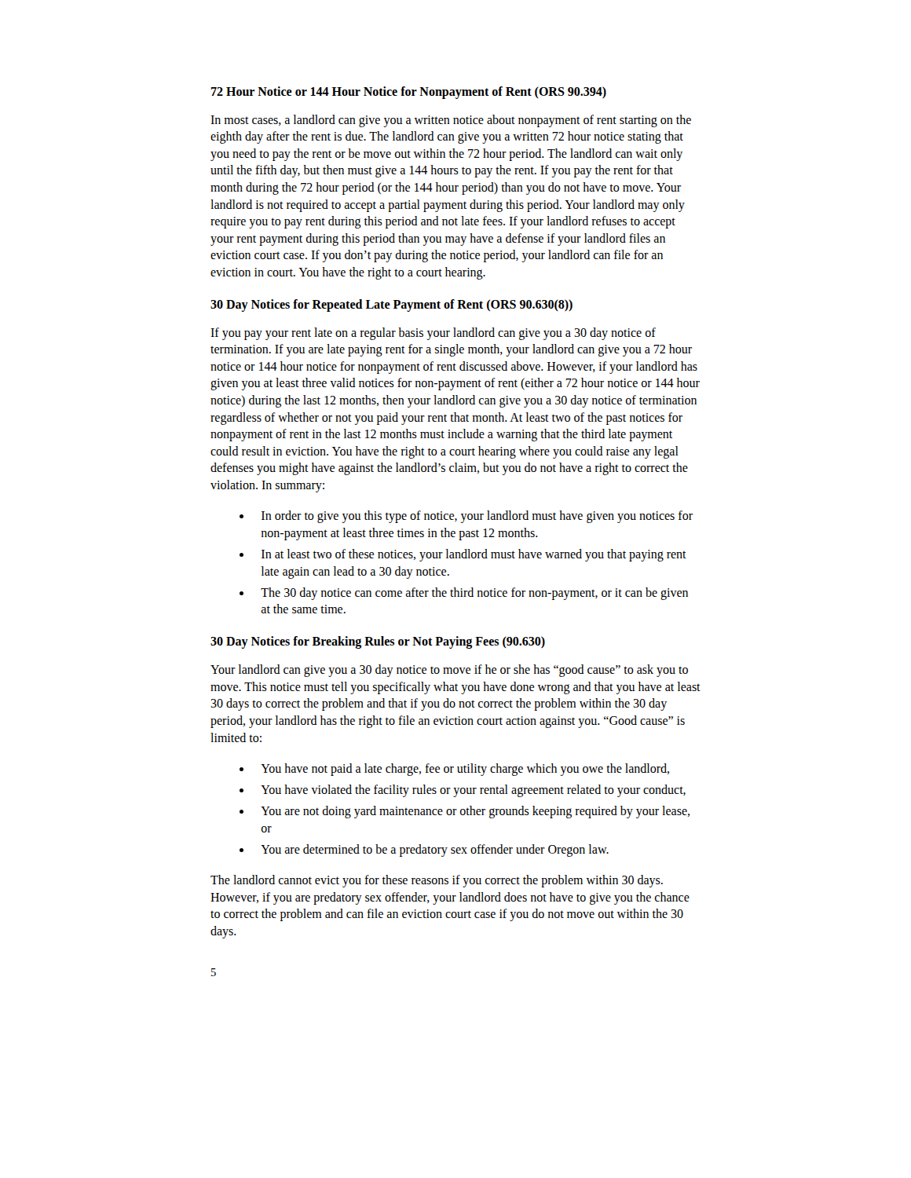72 Hour Notice or 144 Hour Notice for Nonpayment of Rent (ORS 90.394)
In most cases, a landlord can give you a written notice about nonpayment of rent starting on the eighth day after the rent is due. The landlord can give you a written 72 hour notice stating that you need to pay the rent or be move out within the 72 hour period. The landlord can wait only until the fifth day, but then must give a 144 hours to pay the rent. If you pay the rent for that month during the 72 hour period (or the 144 hour period) than you do not have to move. Your landlord is not required to accept a partial payment during this period. Your landlord may only require you to pay rent during this period and not late fees. If your landlord refuses to accept your rent payment during this period than you may have a defense if your landlord files an eviction court case. If you don’t pay during the notice period, your landlord can file for an eviction in court. You have the right to a court hearing.
30 Day Notices for Repeated Late Payment of Rent (ORS 90.630(8))
If you pay your rent late on a regular basis your landlord can give you a 30 day notice of termination. If you are late paying rent for a single month, your landlord can give you a 72 hour notice or 144 hour notice for nonpayment of rent discussed above. However, if your landlord has given you at least three valid notices for non-payment of rent (either a 72 hour notice or 144 hour notice) during the last 12 months, then your landlord can give you a 30 day notice of termination regardless of whether or not you paid your rent that month. At least two of the past notices for nonpayment of rent in the last 12 months must include a warning that the third late payment could result in eviction. You have the right to a court hearing where you could raise any legal defenses you might have against the landlord’s claim, but you do not have a right to correct the violation. In summary:
In order to give you this type of notice, your landlord must have given you notices for non-payment at least three times in the past 12 months.
In at least two of these notices, your landlord must have warned you that paying rent late again can lead to a 30 day notice.
The 30 day notice can come after the third notice for non-payment, or it can be given at the same time.
30 Day Notices for Breaking Rules or Not Paying Fees (90.630)
Your landlord can give you a 30 day notice to move if he or she has “good cause” to ask you to move. This notice must tell you specifically what you have done wrong and that you have at least 30 days to correct the problem and that if you do not correct the problem within the 30 day period, your landlord has the right to file an eviction court action against you. “Good cause” is limited to:
You have not paid a late charge, fee or utility charge which you owe the landlord,
You have violated the facility rules or your rental agreement related to your conduct,
You are not doing yard maintenance or other grounds keeping required by your lease, or
You are determined to be a predatory sex offender under Oregon law.
The landlord cannot evict you for these reasons if you correct the problem within 30 days. However, if you are predatory sex offender, your landlord does not have to give you the chance to correct the problem and can file an eviction court case if you do not move out within the 30 days.
5